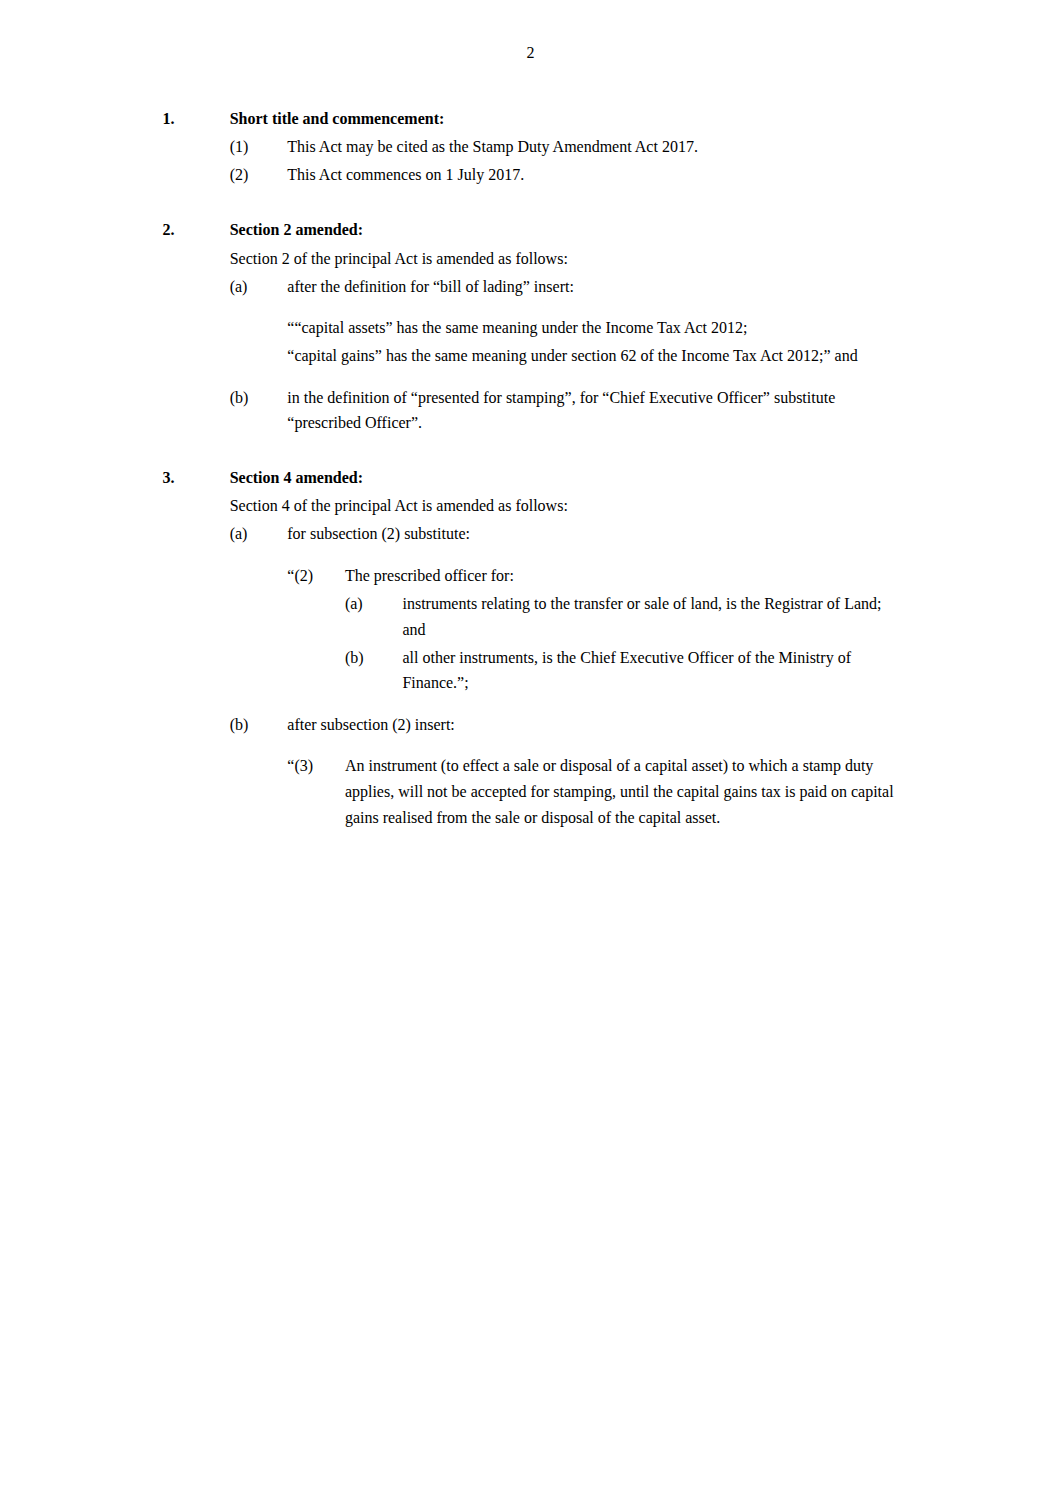2
1. Short title and commencement:
(1) This Act may be cited as the Stamp Duty Amendment Act 2017.
(2) This Act commences on 1 July 2017.
2. Section 2 amended:
Section 2 of the principal Act is amended as follows:
(a) after the definition for “bill of lading” insert:
““capital assets” has the same meaning under the Income Tax Act 2012;
“capital gains” has the same meaning under section 62 of the Income Tax Act 2012;” and
(b) in the definition of “presented for stamping”, for “Chief Executive Officer” substitute “prescribed Officer”.
3. Section 4 amended:
Section 4 of the principal Act is amended as follows:
(a) for subsection (2) substitute:
“(2) The prescribed officer for:
(a) instruments relating to the transfer or sale of land, is the Registrar of Land; and
(b) all other instruments, is the Chief Executive Officer of the Ministry of Finance.”;
(b) after subsection (2) insert:
“(3) An instrument (to effect a sale or disposal of a capital asset) to which a stamp duty applies, will not be accepted for stamping, until the capital gains tax is paid on capital gains realised from the sale or disposal of the capital asset.